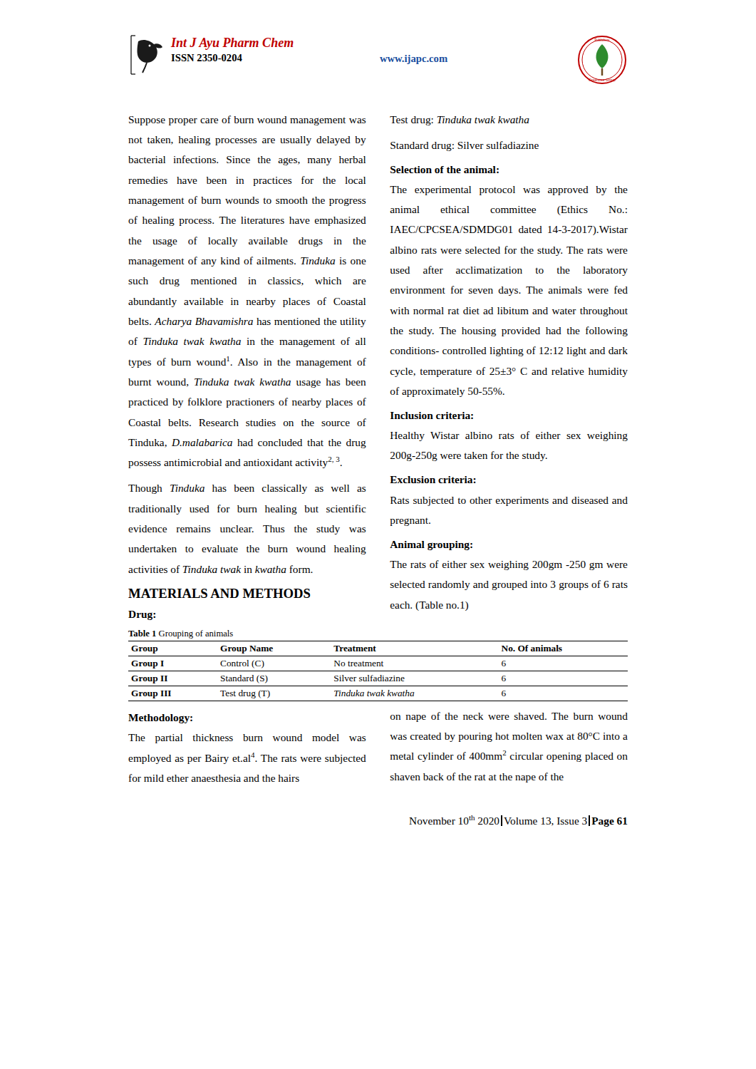Int J Ayu Pharm Chem
ISSN 2350-0204
www.ijapc.com
Greentree Group Publishers
Suppose proper care of burn wound management was not taken, healing processes are usually delayed by bacterial infections. Since the ages, many herbal remedies have been in practices for the local management of burn wounds to smooth the progress of healing process. The literatures have emphasized the usage of locally available drugs in the management of any kind of ailments. Tinduka is one such drug mentioned in classics, which are abundantly available in nearby places of Coastal belts. Acharya Bhavamishra has mentioned the utility of Tinduka twak kwatha in the management of all types of burn wound1. Also in the management of burnt wound, Tinduka twak kwatha usage has been practiced by folklore practioners of nearby places of Coastal belts. Research studies on the source of Tinduka, D.malabarica had concluded that the drug possess antimicrobial and antioxidant activity2, 3.
Though Tinduka has been classically as well as traditionally used for burn healing but scientific evidence remains unclear. Thus the study was undertaken to evaluate the burn wound healing activities of Tinduka twak in kwatha form.
MATERIALS AND METHODS
Drug:
Test drug: Tinduka twak kwatha
Standard drug: Silver sulfadiazine
Selection of the animal:
The experimental protocol was approved by the animal ethical committee (Ethics No.: IAEC/CPCSEA/SDMDG01 dated 14-3-2017).Wistar albino rats were selected for the study. The rats were used after acclimatization to the laboratory environment for seven days. The animals were fed with normal rat diet ad libitum and water throughout the study. The housing provided had the following conditions- controlled lighting of 12:12 light and dark cycle, temperature of 25±3° C and relative humidity of approximately 50-55%.
Inclusion criteria:
Healthy Wistar albino rats of either sex weighing 200g-250g were taken for the study.
Exclusion criteria:
Rats subjected to other experiments and diseased and pregnant.
Animal grouping:
The rats of either sex weighing 200gm -250 gm were selected randomly and grouped into 3 groups of 6 rats each. (Table no.1)
Table 1 Grouping of animals
| Group | Group Name | Treatment | No. Of animals |
| --- | --- | --- | --- |
| Group I | Control (C) | No treatment | 6 |
| Group II | Standard (S) | Silver sulfadiazine | 6 |
| Group III | Test drug (T) | Tinduka twak kwatha | 6 |
Methodology:
The partial thickness burn wound model was employed as per Bairy et.al4. The rats were subjected for mild ether anaesthesia and the hairs
on nape of the neck were shaved. The burn wound was created by pouring hot molten wax at 80°C into a metal cylinder of 400mm2 circular opening placed on shaven back of the rat at the nape of the
November 10th 2020 Volume 13, Issue 3 Page 61